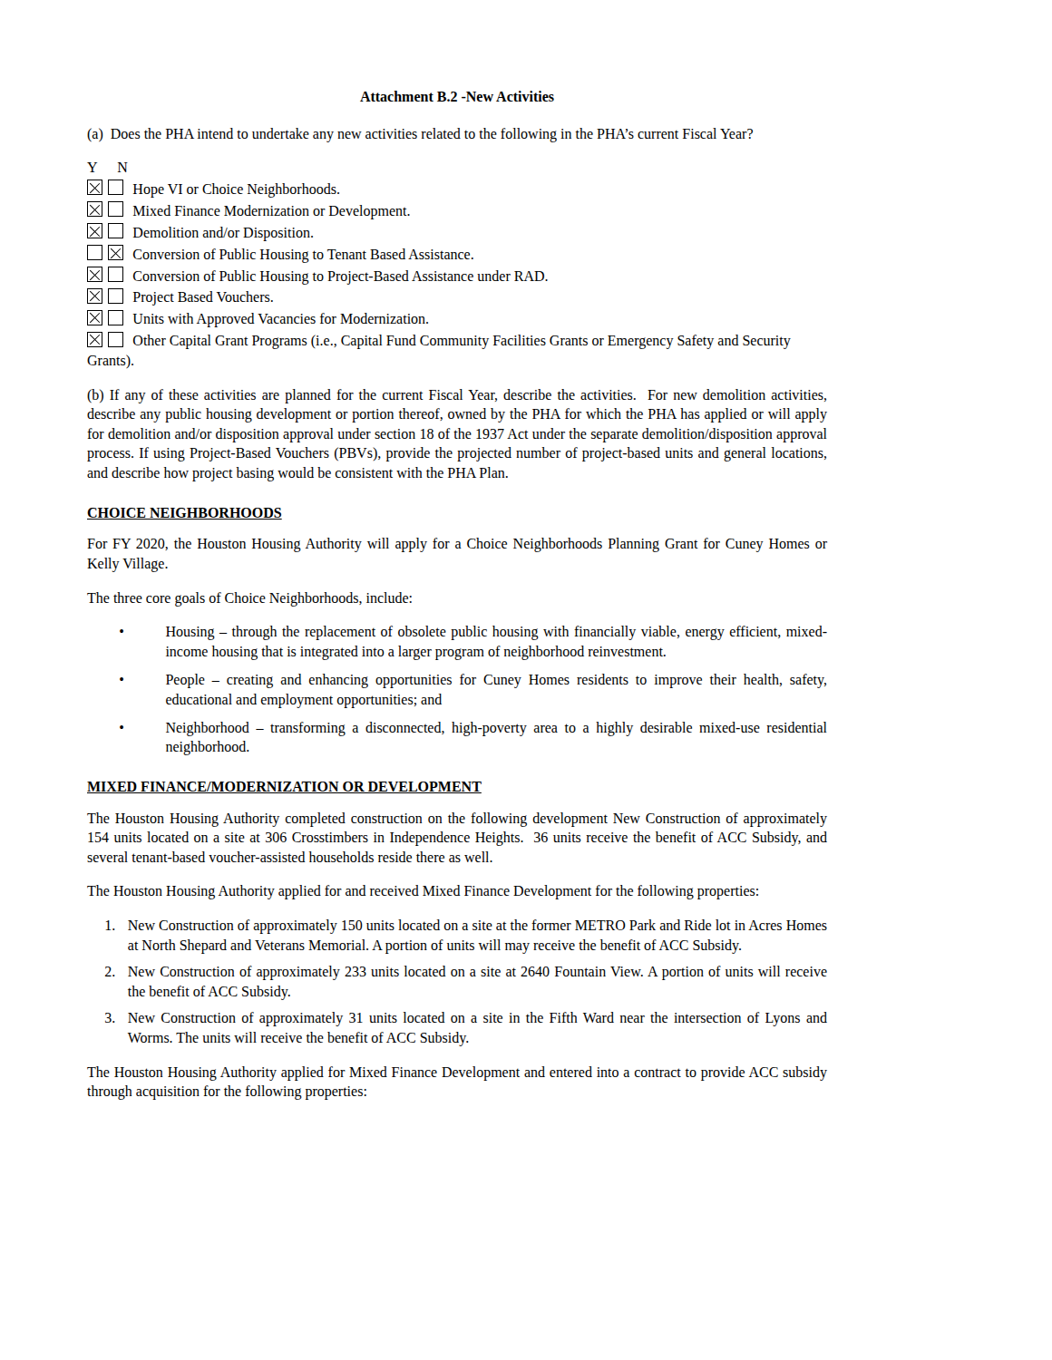Attachment B.2 -New Activities
(a) Does the PHA intend to undertake any new activities related to the following in the PHA’s current Fiscal Year?
Y N
Hope VI or Choice Neighborhoods.
Mixed Finance Modernization or Development.
Demolition and/or Disposition.
Conversion of Public Housing to Tenant Based Assistance.
Conversion of Public Housing to Project-Based Assistance under RAD.
Project Based Vouchers.
Units with Approved Vacancies for Modernization.
Other Capital Grant Programs (i.e., Capital Fund Community Facilities Grants or Emergency Safety and Security Grants).
(b) If any of these activities are planned for the current Fiscal Year, describe the activities. For new demolition activities, describe any public housing development or portion thereof, owned by the PHA for which the PHA has applied or will apply for demolition and/or disposition approval under section 18 of the 1937 Act under the separate demolition/disposition approval process. If using Project-Based Vouchers (PBVs), provide the projected number of project-based units and general locations, and describe how project basing would be consistent with the PHA Plan.
CHOICE NEIGHBORHOODS
For FY 2020, the Houston Housing Authority will apply for a Choice Neighborhoods Planning Grant for Cuney Homes or Kelly Village.
The three core goals of Choice Neighborhoods, include:
Housing – through the replacement of obsolete public housing with financially viable, energy efficient, mixed-income housing that is integrated into a larger program of neighborhood reinvestment.
People – creating and enhancing opportunities for Cuney Homes residents to improve their health, safety, educational and employment opportunities; and
Neighborhood – transforming a disconnected, high-poverty area to a highly desirable mixed-use residential neighborhood.
MIXED FINANCE/MODERNIZATION OR DEVELOPMENT
The Houston Housing Authority completed construction on the following development New Construction of approximately 154 units located on a site at 306 Crosstimbers in Independence Heights. 36 units receive the benefit of ACC Subsidy, and several tenant-based voucher-assisted households reside there as well.
The Houston Housing Authority applied for and received Mixed Finance Development for the following properties:
New Construction of approximately 150 units located on a site at the former METRO Park and Ride lot in Acres Homes at North Shepard and Veterans Memorial. A portion of units will may receive the benefit of ACC Subsidy.
New Construction of approximately 233 units located on a site at 2640 Fountain View. A portion of units will receive the benefit of ACC Subsidy.
New Construction of approximately 31 units located on a site in the Fifth Ward near the intersection of Lyons and Worms. The units will receive the benefit of ACC Subsidy.
The Houston Housing Authority applied for Mixed Finance Development and entered into a contract to provide ACC subsidy through acquisition for the following properties: